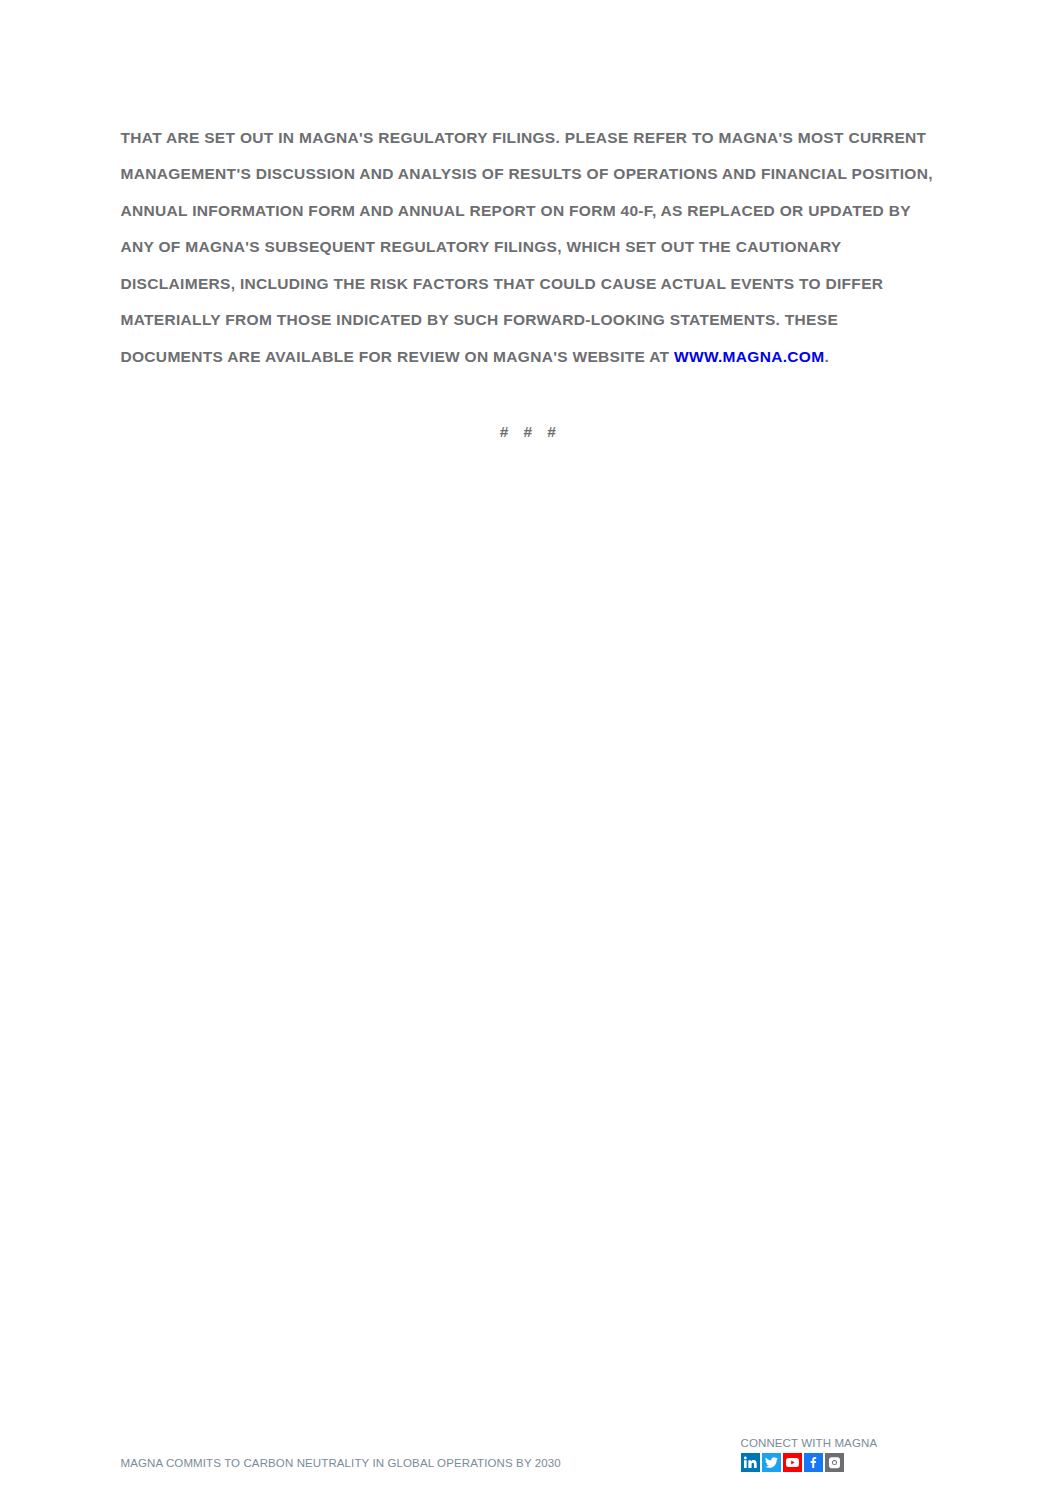THAT ARE SET OUT IN MAGNA'S REGULATORY FILINGS. PLEASE REFER TO MAGNA'S MOST CURRENT MANAGEMENT'S DISCUSSION AND ANALYSIS OF RESULTS OF OPERATIONS AND FINANCIAL POSITION, ANNUAL INFORMATION FORM AND ANNUAL REPORT ON FORM 40-F, AS REPLACED OR UPDATED BY ANY OF MAGNA'S SUBSEQUENT REGULATORY FILINGS, WHICH SET OUT THE CAUTIONARY DISCLAIMERS, INCLUDING THE RISK FACTORS THAT COULD CAUSE ACTUAL EVENTS TO DIFFER MATERIALLY FROM THOSE INDICATED BY SUCH FORWARD-LOOKING STATEMENTS. THESE DOCUMENTS ARE AVAILABLE FOR REVIEW ON MAGNA'S WEBSITE AT WWW.MAGNA.COM.
# # #
MAGNA COMMITS TO CARBON NEUTRALITY IN GLOBAL OPERATIONS BY 2030
CONNECT WITH MAGNA